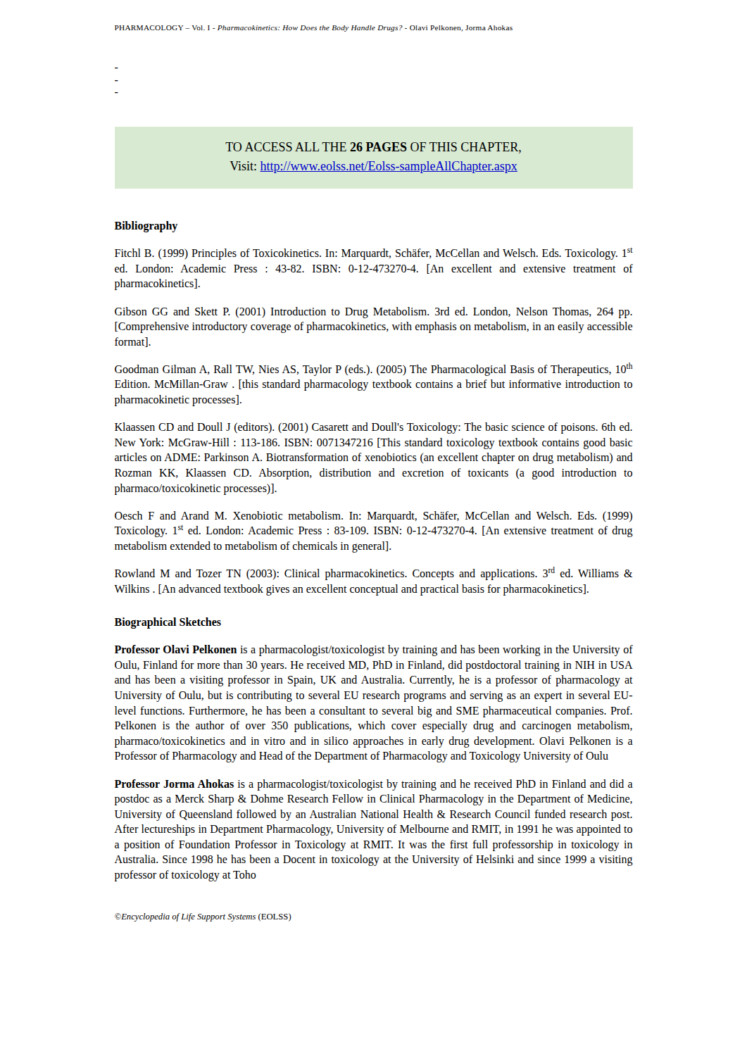PHARMACOLOGY – Vol. I - Pharmacokinetics: How Does the Body Handle Drugs? - Olavi Pelkonen, Jorma Ahokas
-
-
-
TO ACCESS ALL THE 26 PAGES OF THIS CHAPTER,
Visit: http://www.eolss.net/Eolss-sampleAllChapter.aspx
Bibliography
Fitchl B. (1999) Principles of Toxicokinetics. In: Marquardt, Schäfer, McCellan and Welsch. Eds. Toxicology. 1st ed. London: Academic Press : 43-82. ISBN: 0-12-473270-4. [An excellent and extensive treatment of pharmacokinetics].
Gibson GG and Skett P. (2001) Introduction to Drug Metabolism. 3rd ed. London, Nelson Thomas, 264 pp. [Comprehensive introductory coverage of pharmacokinetics, with emphasis on metabolism, in an easily accessible format].
Goodman Gilman A, Rall TW, Nies AS, Taylor P (eds.). (2005) The Pharmacological Basis of Therapeutics, 10th Edition. McMillan-Graw . [this standard pharmacology textbook contains a brief but informative introduction to pharmacokinetic processes].
Klaassen CD and Doull J (editors). (2001) Casarett and Doull's Toxicology: The basic science of poisons. 6th ed. New York: McGraw-Hill : 113-186. ISBN: 0071347216 [This standard toxicology textbook contains good basic articles on ADME: Parkinson A. Biotransformation of xenobiotics (an excellent chapter on drug metabolism) and Rozman KK, Klaassen CD. Absorption, distribution and excretion of toxicants (a good introduction to pharmaco/toxicokinetic processes)].
Oesch F and Arand M. Xenobiotic metabolism. In: Marquardt, Schäfer, McCellan and Welsch. Eds. (1999) Toxicology. 1st ed. London: Academic Press : 83-109. ISBN: 0-12-473270-4. [An extensive treatment of drug metabolism extended to metabolism of chemicals in general].
Rowland M and Tozer TN (2003): Clinical pharmacokinetics. Concepts and applications. 3rd ed. Williams & Wilkins . [An advanced textbook gives an excellent conceptual and practical basis for pharmacokinetics].
Biographical Sketches
Professor Olavi Pelkonen is a pharmacologist/toxicologist by training and has been working in the University of Oulu, Finland for more than 30 years. He received MD, PhD in Finland, did postdoctoral training in NIH in USA and has been a visiting professor in Spain, UK and Australia. Currently, he is a professor of pharmacology at University of Oulu, but is contributing to several EU research programs and serving as an expert in several EU-level functions. Furthermore, he has been a consultant to several big and SME pharmaceutical companies. Prof. Pelkonen is the author of over 350 publications, which cover especially drug and carcinogen metabolism, pharmaco/toxicokinetics and in vitro and in silico approaches in early drug development. Olavi Pelkonen is a Professor of Pharmacology and Head of the Department of Pharmacology and Toxicology University of Oulu
Professor Jorma Ahokas is a pharmacologist/toxicologist by training and he received PhD in Finland and did a postdoc as a Merck Sharp & Dohme Research Fellow in Clinical Pharmacology in the Department of Medicine, University of Queensland followed by an Australian National Health & Research Council funded research post. After lectureships in Department Pharmacology, University of Melbourne and RMIT, in 1991 he was appointed to a position of Foundation Professor in Toxicology at RMIT. It was the first full professorship in toxicology in Australia. Since 1998 he has been a Docent in toxicology at the University of Helsinki and since 1999 a visiting professor of toxicology at Toho
©Encyclopedia of Life Support Systems (EOLSS)